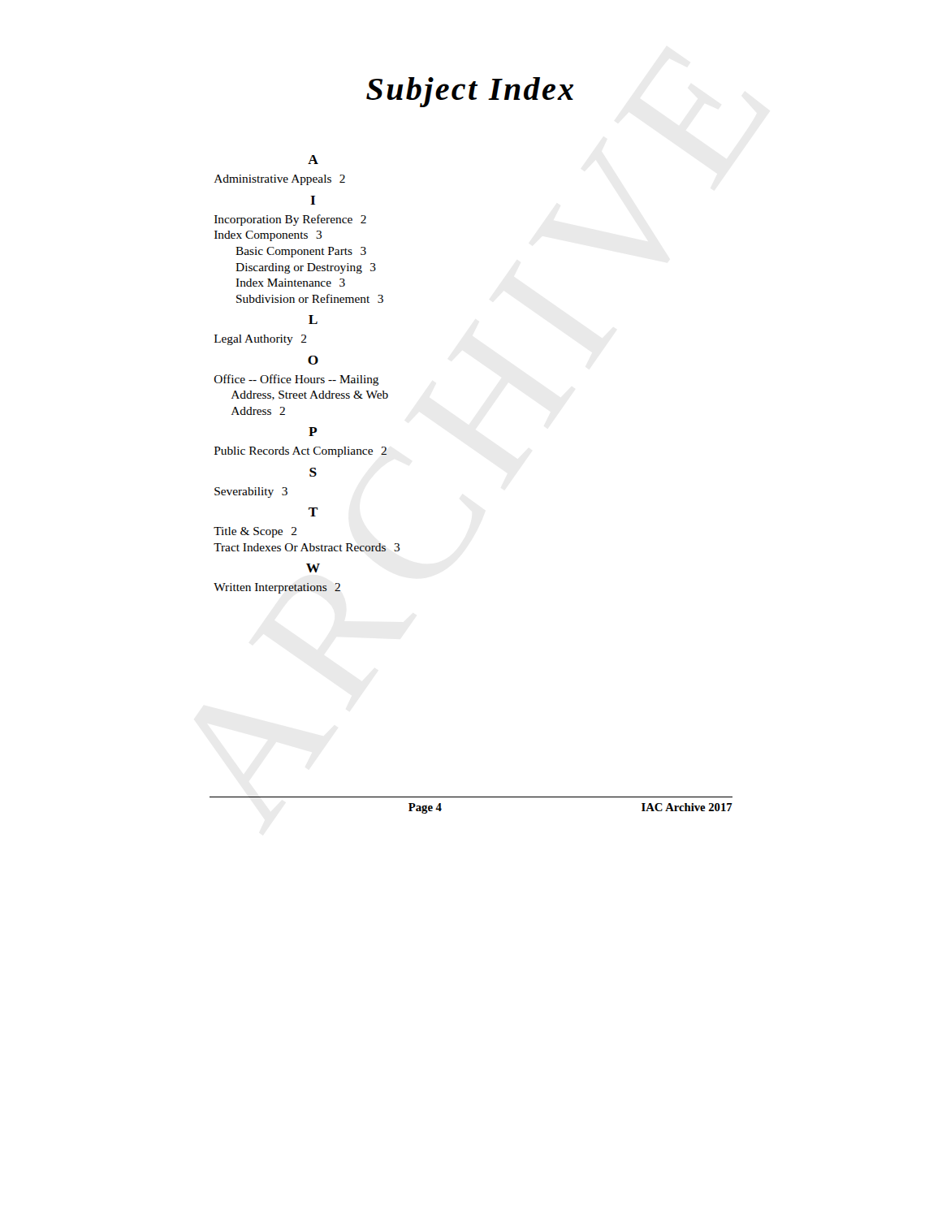ARCHIVE
Subject Index
A
Administrative Appeals 2
I
Incorporation By Reference 2
Index Components 3
Basic Component Parts 3
Discarding or Destroying 3
Index Maintenance 3
Subdivision or Refinement 3
L
Legal Authority 2
O
Office -- Office Hours -- Mailing Address, Street Address & Web Address 2
P
Public Records Act Compliance 2
S
Severability 3
T
Title & Scope 2
Tract Indexes Or Abstract Records 3
W
Written Interpretations 2
Page 4 IAC Archive 2017